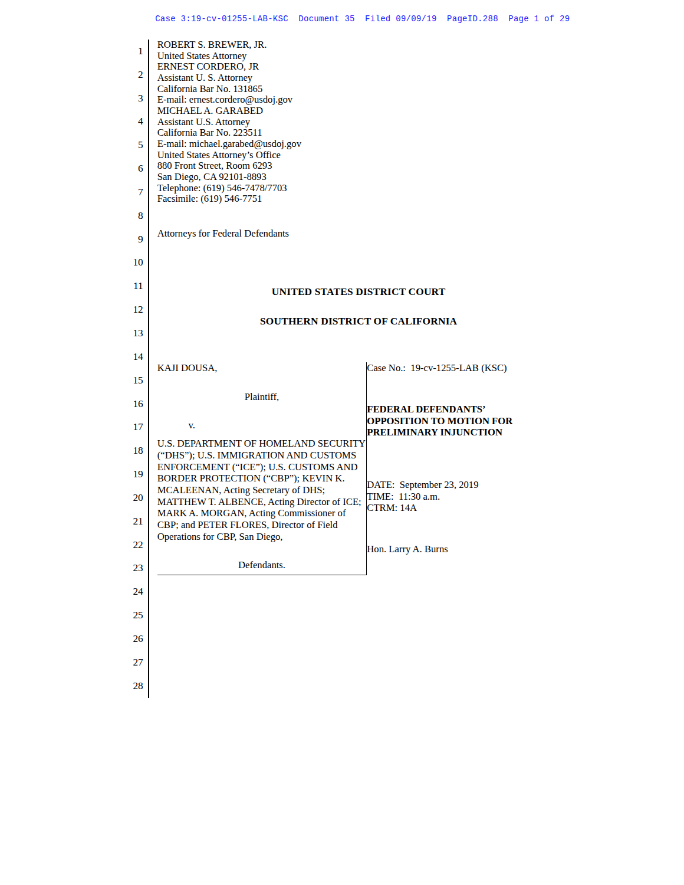Case 3:19-cv-01255-LAB-KSC Document 35 Filed 09/09/19 PageID.288 Page 1 of 29
1
2
3
4
5
6
7
8
9
10
11
12
13
14
15
16
17
18
19
20
21
22
23
24
25
26
27
28
ROBERT S. BREWER, JR.
United States Attorney
ERNEST CORDERO, JR
Assistant U. S. Attorney
California Bar No. 131865
E-mail: ernest.cordero@usdoj.gov
MICHAEL A. GARABED
Assistant U.S. Attorney
California Bar No. 223511
E-mail: michael.garabed@usdoj.gov
United States Attorney’s Office
880 Front Street, Room 6293
San Diego, CA 92101-8893
Telephone: (619) 546-7478/7703
Facsimile: (619) 546-7751
Attorneys for Federal Defendants
UNITED STATES DISTRICT COURT
SOUTHERN DISTRICT OF CALIFORNIA
| KAJI DOUSA, Plaintiff, v. U.S. DEPARTMENT OF HOMELAND SECURITY (“DHS”); U.S. IMMIGRATION AND CUSTOMS ENFORCEMENT (“ICE”); U.S. CUSTOMS AND BORDER PROTECTION (“CBP”); KEVIN K. MCALEENAN, Acting Secretary of DHS; MATTHEW T. ALBENCE, Acting Director of ICE; MARK A. MORGAN, Acting Commissioner of CBP; and PETER FLORES, Director of Field Operations for CBP, San Diego, Defendants. | Case No.: 19-cv-1255-LAB (KSC) FEDERAL DEFENDANTS’ OPPOSITION TO MOTION FOR PRELIMINARY INJUNCTION DATE: September 23, 2019 TIME: 11:30 a.m. CTRM: 14A Hon. Larry A. Burns |